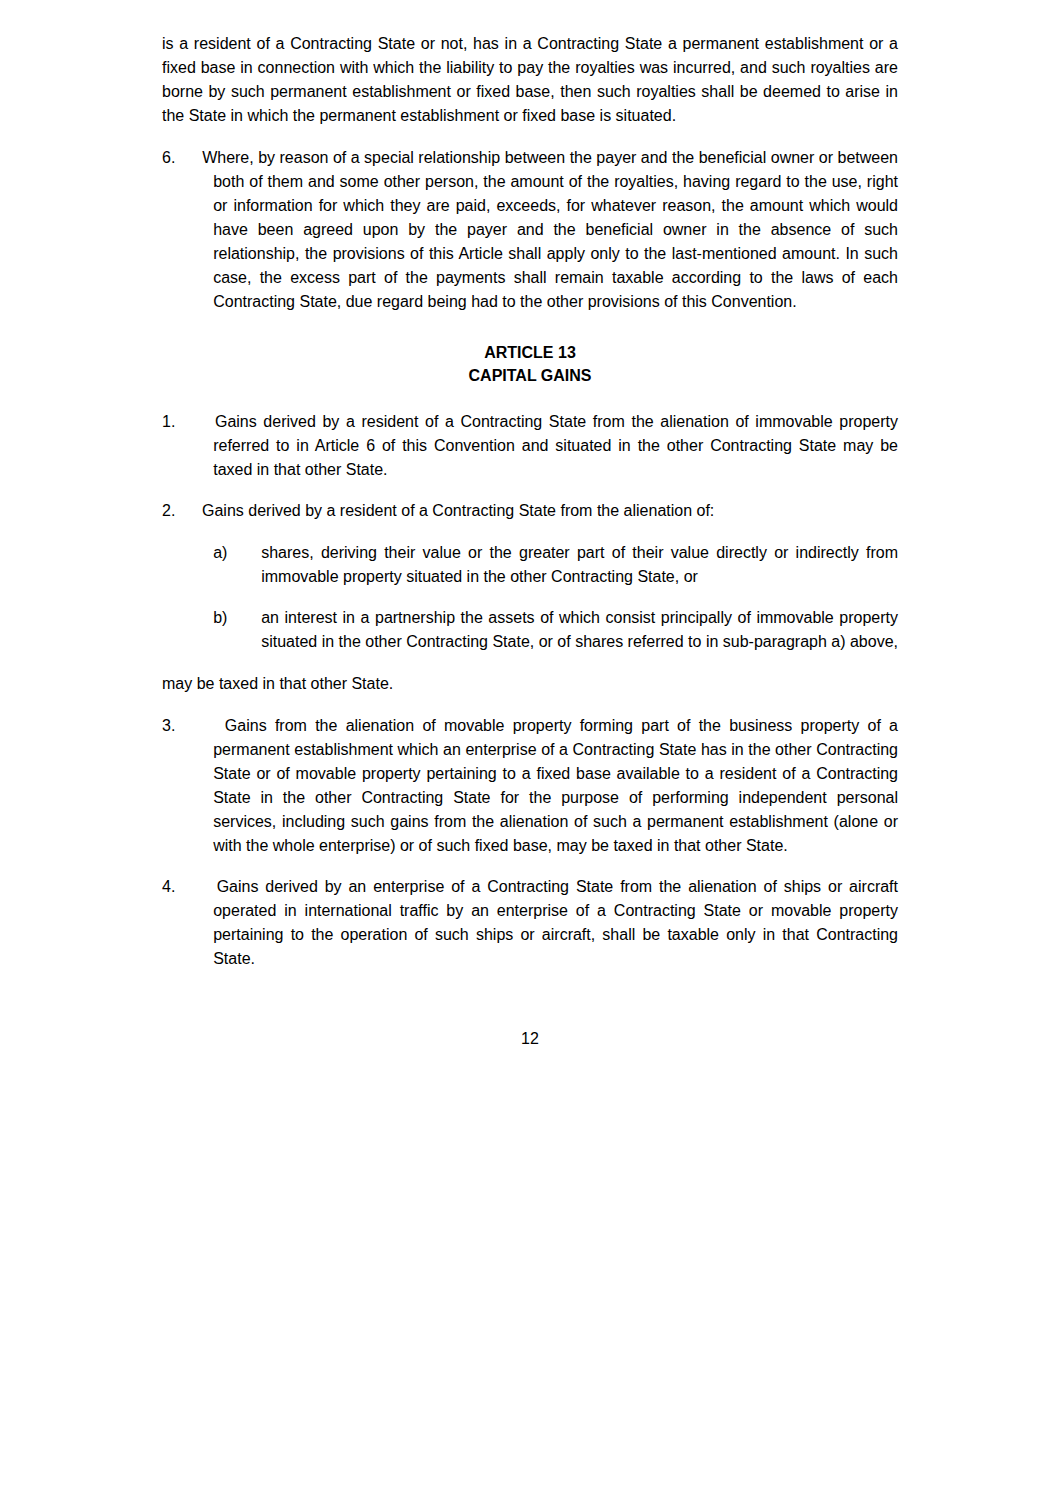is a resident of a Contracting State or not, has in a Contracting State a permanent establishment or a fixed base in connection with which the liability to pay the royalties was incurred, and such royalties are borne by such permanent establishment or fixed base, then such royalties shall be deemed to arise in the State in which the permanent establishment or fixed base is situated.
6. Where, by reason of a special relationship between the payer and the beneficial owner or between both of them and some other person, the amount of the royalties, having regard to the use, right or information for which they are paid, exceeds, for whatever reason, the amount which would have been agreed upon by the payer and the beneficial owner in the absence of such relationship, the provisions of this Article shall apply only to the last-mentioned amount. In such case, the excess part of the payments shall remain taxable according to the laws of each Contracting State, due regard being had to the other provisions of this Convention.
ARTICLE 13
CAPITAL GAINS
1. Gains derived by a resident of a Contracting State from the alienation of immovable property referred to in Article 6 of this Convention and situated in the other Contracting State may be taxed in that other State.
2. Gains derived by a resident of a Contracting State from the alienation of:
a) shares, deriving their value or the greater part of their value directly or indirectly from immovable property situated in the other Contracting State, or
b) an interest in a partnership the assets of which consist principally of immovable property situated in the other Contracting State, or of shares referred to in sub-paragraph a) above,
may be taxed in that other State.
3. Gains from the alienation of movable property forming part of the business property of a permanent establishment which an enterprise of a Contracting State has in the other Contracting State or of movable property pertaining to a fixed base available to a resident of a Contracting State in the other Contracting State for the purpose of performing independent personal services, including such gains from the alienation of such a permanent establishment (alone or with the whole enterprise) or of such fixed base, may be taxed in that other State.
4. Gains derived by an enterprise of a Contracting State from the alienation of ships or aircraft operated in international traffic by an enterprise of a Contracting State or movable property pertaining to the operation of such ships or aircraft, shall be taxable only in that Contracting State.
12